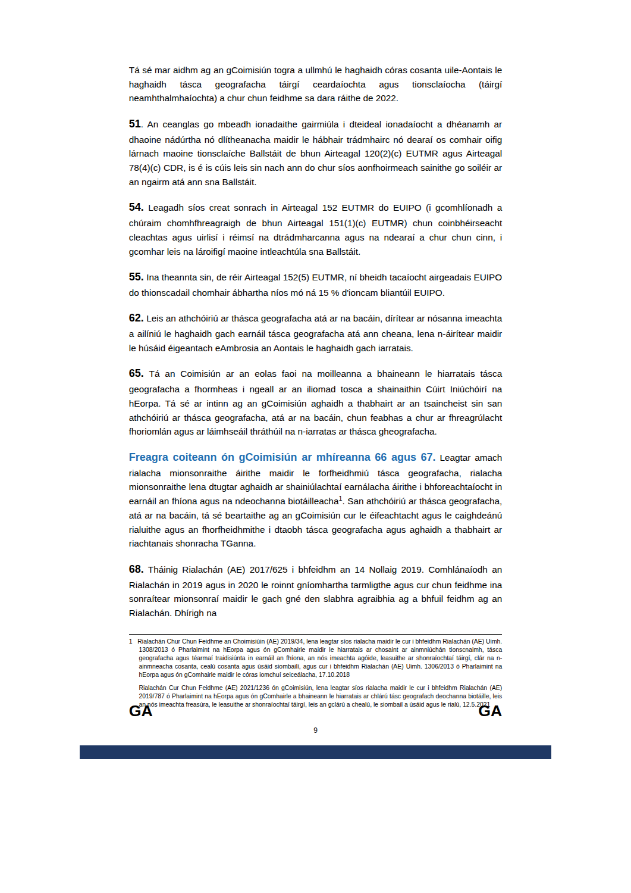Tá sé mar aidhm ag an gCoimisiún togra a ullmhú le haghaidh córas cosanta uile-Aontais le haghaidh tásca geografacha táirgí ceardaíochta agus tionsclaíocha (táirgí neamhthalmhaíochta) a chur chun feidhme sa dara ráithe de 2022.
51. An ceanglas go mbeadh ionadaithe gairmiúla i dteideal ionadaíocht a dhéanamh ar dhaoine nádúrtha nó dlítheanacha maidir le hábhair trádmhairc nó dearaí os comhair oifig lárnach maoine tionsclaíche Ballstáit de bhun Airteagal 120(2)(c) EUTMR agus Airteagal 78(4)(c) CDR, is é is cúis leis sin nach ann do chur síos aonfhoirmeach sainithe go soiléir ar an ngairm atá ann sna Ballstáit.
54. Leagadh síos creat sonrach in Airteagal 152 EUTMR do EUIPO (i gcomhlíonadh a chúraim chomhfhreagraigh de bhun Airteagal 151(1)(c) EUTMR) chun coinbhéirseacht cleachtas agus uirlisí i réimsí na dtrádmharcanna agus na ndearaí a chur chun cinn, i gcomhar leis na lároifigí maoine intleachtúla sna Ballstáit.
55. Ina theannta sin, de réir Airteagal 152(5) EUTMR, ní bheidh tacaíocht airgeadais EUIPO do thionscadail chomhair ábhartha níos mó ná 15 % d'ioncam bliantúil EUIPO.
62. Leis an athchóiriú ar thásca geografacha atá ar na bacáin, dírítear ar nósanna imeachta a ailíniú le haghaidh gach earnáil tásca geografacha atá ann cheana, lena n-áirítear maidir le húsáid éigeantach eAmbrosia an Aontais le haghaidh gach iarratais.
65. Tá an Coimisiún ar an eolas faoi na moilleanna a bhaineann le hiarratais tásca geografacha a fhormheas i ngeall ar an iliomad tosca a shainaithin Cúirt Iniúchóirí na hEorpa. Tá sé ar intinn ag an gCoimisiún aghaidh a thabhairt ar an tsaincheist sin san athchóiriú ar thásca geografacha, atá ar na bacáin, chun feabhas a chur ar fhreagrúlacht fhoriomlán agus ar láimhseáil thráthúil na n-iarratas ar thásca gheografacha.
Freagra coiteann ón gCoimisiún ar mhíreanna 66 agus 67. Leagtar amach rialacha mionsonraithe áirithe maidir le forfheidhmiú tásca geografacha, rialacha mionsonraithe lena dtugtar aghaidh ar shainiúlachtaí earnálacha áirithe i bhforeachtaíocht in earnáil an fhíona agus na ndeochanna biotáilleacha1. San athchóiriú ar thásca geografacha, atá ar na bacáin, tá sé beartaithe ag an gCoimisiún cur le éifeachtacht agus le caighdeánú rialuithe agus an fhorfheidhmithe i dtaobh tásca geografacha agus aghaidh a thabhairt ar riachtanais shonracha TGanna.
68. Tháinig Rialachán (AE) 2017/625 i bhfeidhm an 14 Nollaig 2019. Comhlánaíodh an Rialachán in 2019 agus in 2020 le roinnt gníomhartha tarmligthe agus cur chun feidhme ina sonraítear mionsonraí maidir le gach gné den slabhra agraibhia ag a bhfuil feidhm ag an Rialachán. Dhírigh na
1 Rialachán Chur Chun Feidhme an Choimisiúin (AE) 2019/34, lena leagtar síos rialacha maidir le cur i bhfeidhm Rialachán (AE) Uimh. 1308/2013 ó Pharlaimint na hEorpa agus ón gComhairle maidir le hiarratais ar chosaint ar ainmniúchán tionscnaimh, tásca geografacha agus téarmaí traidisiúnta in earnáil an fhíona, an nós imeachta agóide, leasuithe ar shonraíochtaí táirgí, clár na n-ainmneacha cosanta, cealú cosanta agus úsáid siombailí, agus cur i bhfeidhm Rialachán (AE) Uimh. 1306/2013 ó Pharlaimint na hEorpa agus ón gComhairle maidir le córas iomchuí seiceálacha, 17.10.2018
Rialachán Cur Chun Feidhme (AE) 2021/1236 ón gCoimisiún, lena leagtar síos rialacha maidir le cur i bhfeidhm Rialachán (AE) 2019/787 ó Pharlaimint na hEorpa agus ón gComhairle a bhaineann le hiarratais ar chlárú tásc geografach deochanna biotáille, leis an nós imeachta freasúra, le leasuithe ar shonraíochtaí táirgí, leis an gclárú a chealú, le siombail a úsáid agus le rialú, 12.5.2021
GA GA
9